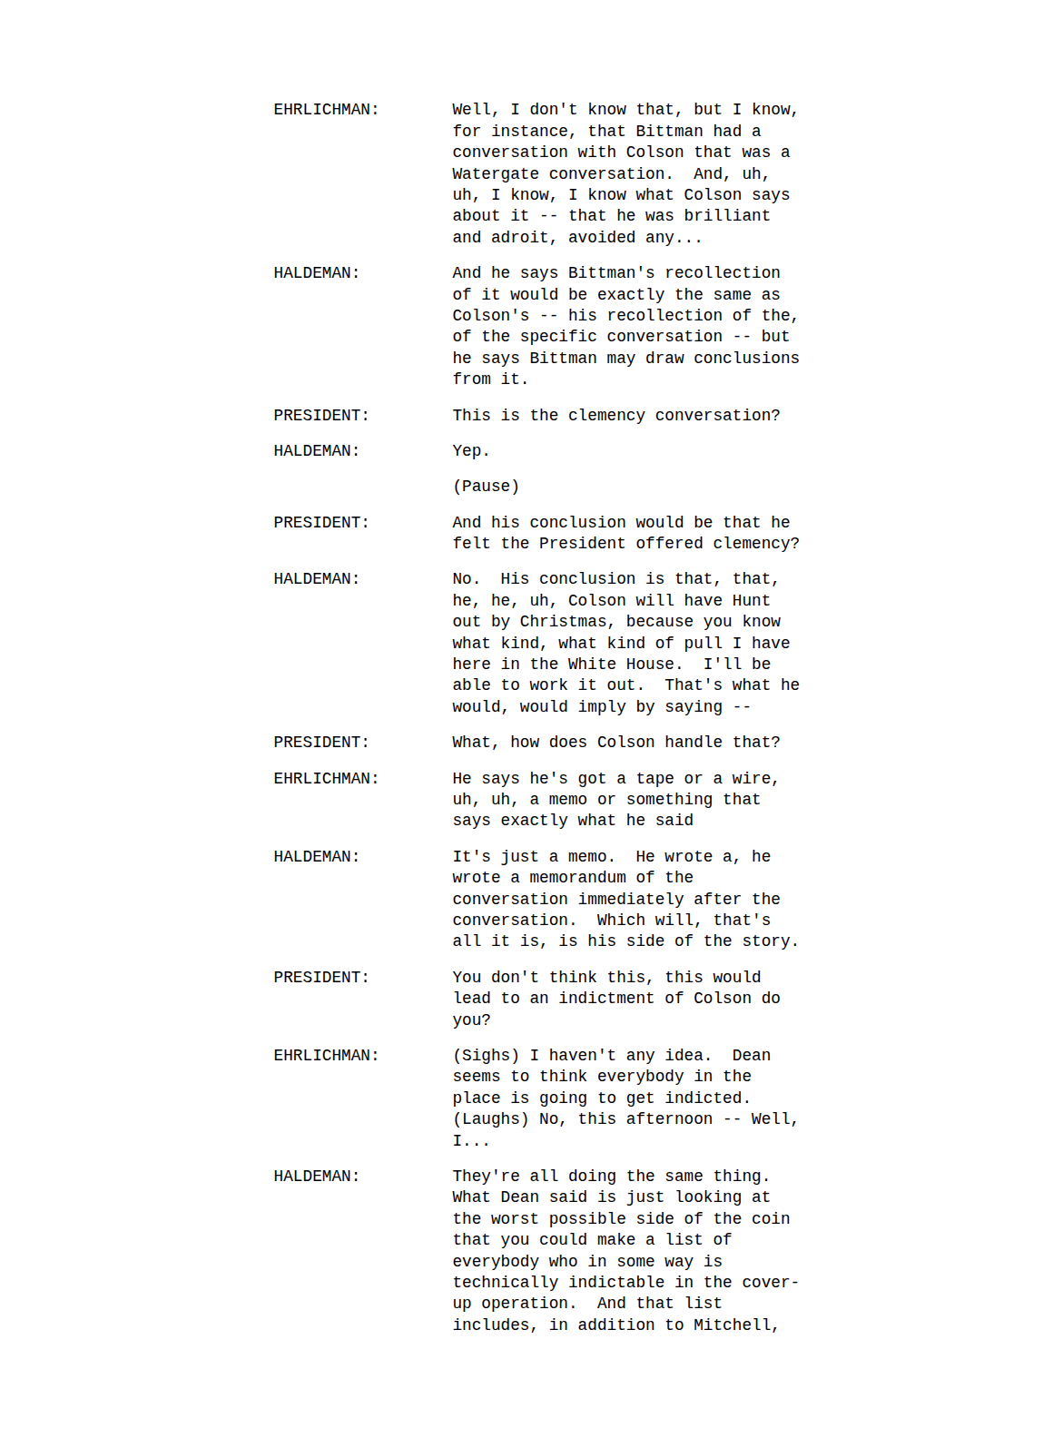| EHRLICHMAN: | Well, I don't know that, but I know, for instance, that Bittman had a conversation with Colson that was a Watergate conversation. And, uh, uh, I know, I know what Colson says about it -- that he was brilliant and adroit, avoided any... |
| HALDEMAN: | And he says Bittman's recollection of it would be exactly the same as Colson's -- his recollection of the, of the specific conversation -- but he says Bittman may draw conclusions from it. |
| PRESIDENT: | This is the clemency conversation? |
| HALDEMAN: | Yep. |
| | (Pause) |
| PRESIDENT: | And his conclusion would be that he felt the President offered clemency? |
| HALDEMAN: | No. His conclusion is that, that, he, he, uh, Colson will have Hunt out by Christmas, because you know what kind, what kind of pull I have here in the White House. I'll be able to work it out. That's what he would, would imply by saying -- |
| PRESIDENT: | What, how does Colson handle that? |
| EHRLICHMAN: | He says he's got a tape or a wire, uh, uh, a memo or something that says exactly what he said |
| HALDEMAN: | It's just a memo. He wrote a, he wrote a memorandum of the conversation immediately after the conversation. Which will, that's all it is, is his side of the story. |
| PRESIDENT: | You don't think this, this would lead to an indictment of Colson do you? |
| EHRLICHMAN: | (Sighs) I haven't any idea. Dean seems to think everybody in the place is going to get indicted. (Laughs) No, this afternoon -- Well, I... |
| HALDEMAN: | They're all doing the same thing. What Dean said is just looking at the worst possible side of the coin that you could make a list of everybody who in some way is technically indictable in the cover-up operation. And that list includes, in addition to Mitchell, |